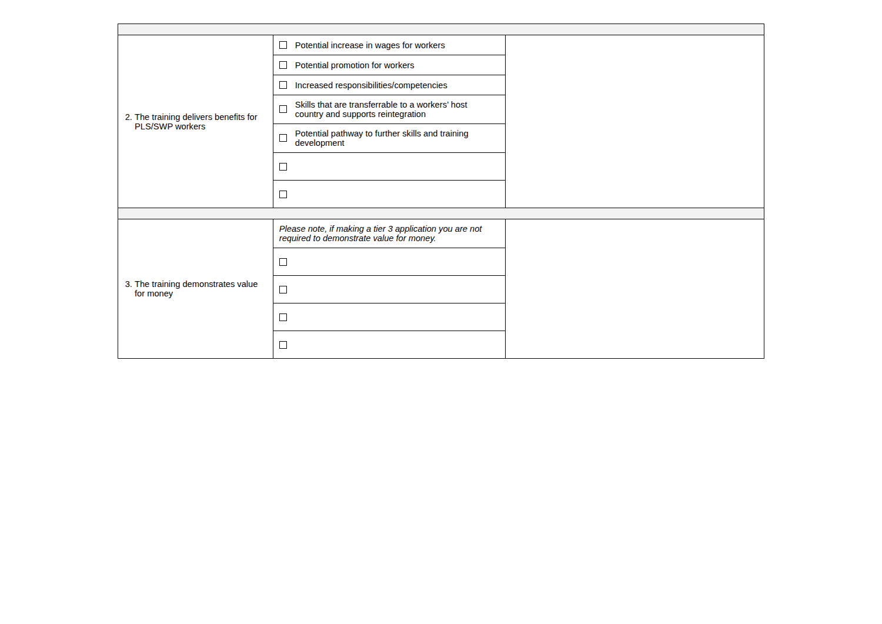| The training delivers benefits for PLS/SWP workers | Potential increase in wages for workers | |
| Potential promotion for workers |
| Increased responsibilities/competencies |
| Skills that are transferrable to a workers’ host country and supports reintegration |
| Potential pathway to further skills and training development |
| The training demonstrates value for money | Please note, if making a tier 3 application you are not required to demonstrate value for money. | |